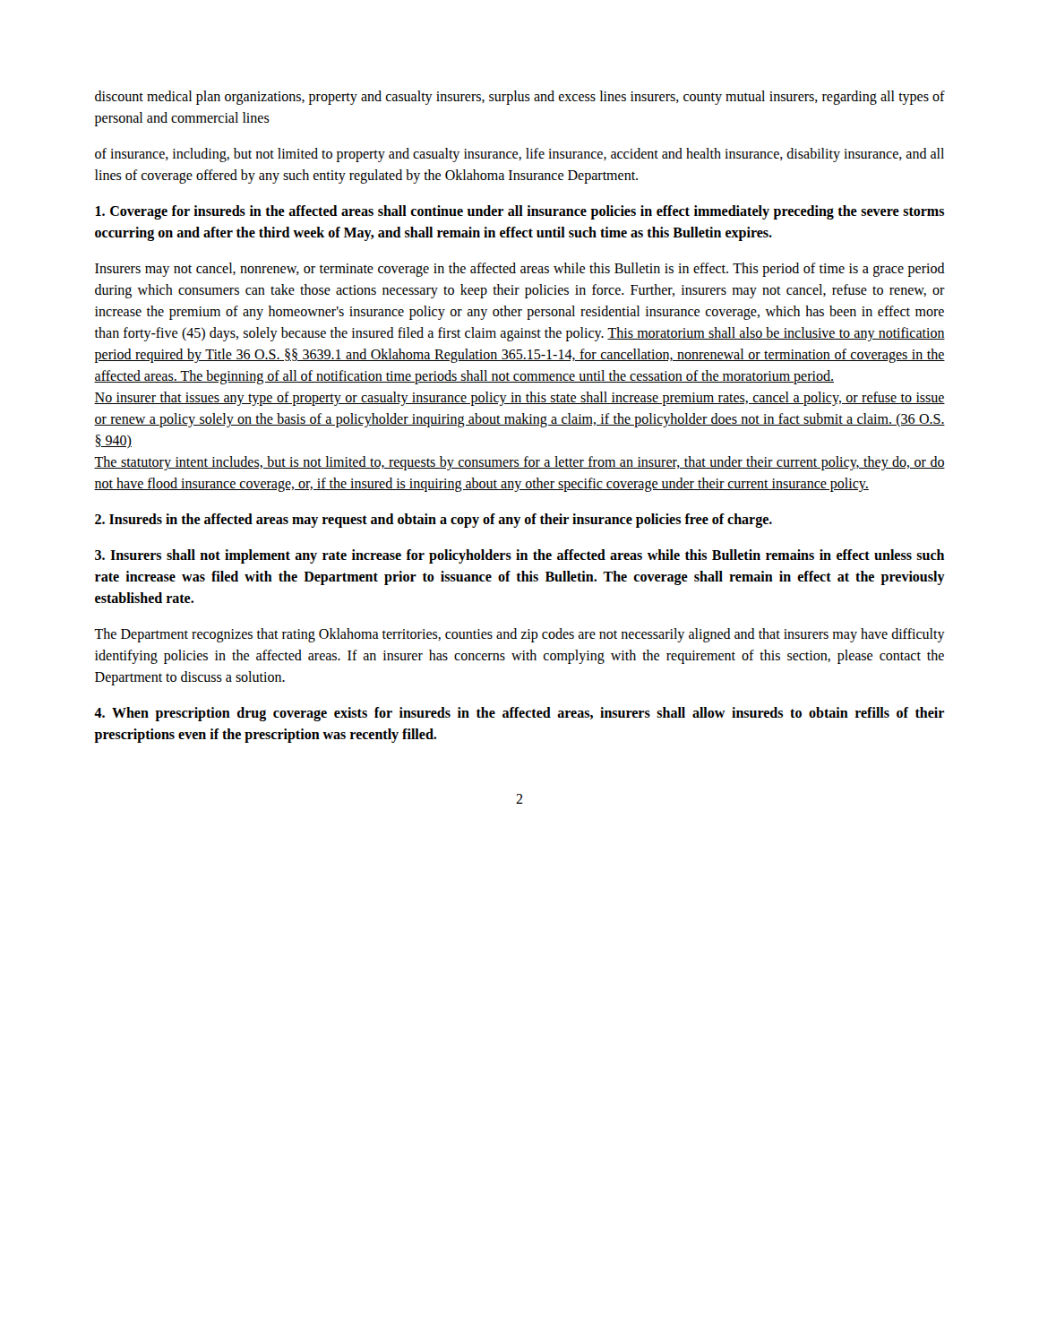discount medical plan organizations, property and casualty insurers, surplus and excess lines insurers, county mutual insurers, regarding all types of personal and commercial lines
of insurance, including, but not limited to property and casualty insurance, life insurance, accident and health insurance, disability insurance, and all lines of coverage offered by any such entity regulated by the Oklahoma Insurance Department.
1. Coverage for insureds in the affected areas shall continue under all insurance policies in effect immediately preceding the severe storms occurring on and after the third week of May, and shall remain in effect until such time as this Bulletin expires.
Insurers may not cancel, nonrenew, or terminate coverage in the affected areas while this Bulletin is in effect. This period of time is a grace period during which consumers can take those actions necessary to keep their policies in force. Further, insurers may not cancel, refuse to renew, or increase the premium of any homeowner's insurance policy or any other personal residential insurance coverage, which has been in effect more than forty-five (45) days, solely because the insured filed a first claim against the policy. This moratorium shall also be inclusive to any notification period required by Title 36 O.S. §§ 3639.1 and Oklahoma Regulation 365.15-1-14, for cancellation, nonrenewal or termination of coverages in the affected areas. The beginning of all of notification time periods shall not commence until the cessation of the moratorium period.
No insurer that issues any type of property or casualty insurance policy in this state shall increase premium rates, cancel a policy, or refuse to issue or renew a policy solely on the basis of a policyholder inquiring about making a claim, if the policyholder does not in fact submit a claim. (36 O.S. § 940)
The statutory intent includes, but is not limited to, requests by consumers for a letter from an insurer, that under their current policy, they do, or do not have flood insurance coverage, or, if the insured is inquiring about any other specific coverage under their current insurance policy.
2. Insureds in the affected areas may request and obtain a copy of any of their insurance policies free of charge.
3. Insurers shall not implement any rate increase for policyholders in the affected areas while this Bulletin remains in effect unless such rate increase was filed with the Department prior to issuance of this Bulletin. The coverage shall remain in effect at the previously established rate.
The Department recognizes that rating Oklahoma territories, counties and zip codes are not necessarily aligned and that insurers may have difficulty identifying policies in the affected areas. If an insurer has concerns with complying with the requirement of this section, please contact the Department to discuss a solution.
4. When prescription drug coverage exists for insureds in the affected areas, insurers shall allow insureds to obtain refills of their prescriptions even if the prescription was recently filled.
2